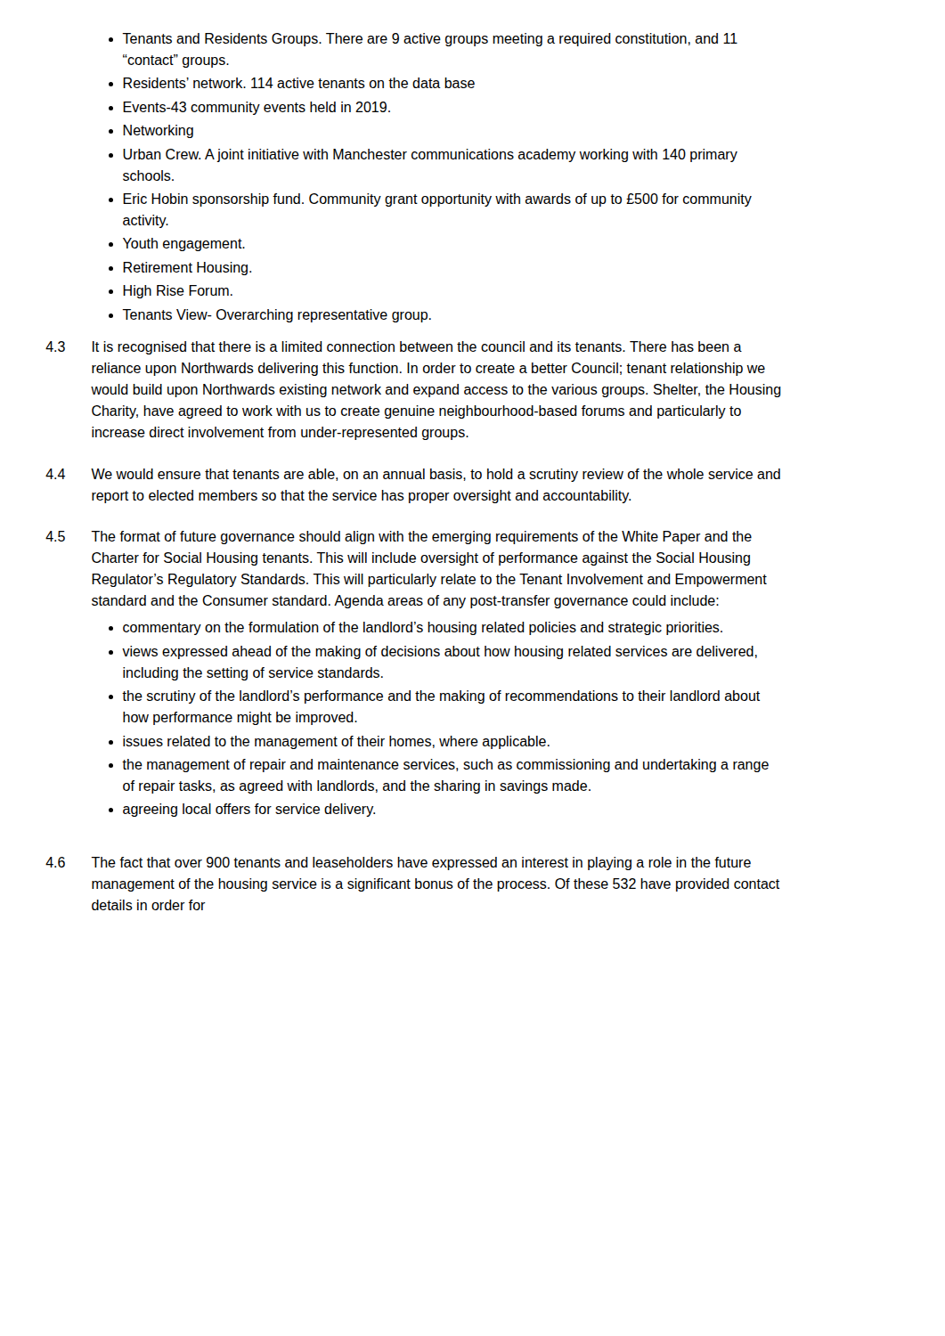Tenants and Residents Groups. There are 9 active groups meeting a required constitution, and 11 “contact” groups.
Residents’ network. 114 active tenants on the data base
Events-43 community events held in 2019.
Networking
Urban Crew. A joint initiative with Manchester communications academy working with 140 primary schools.
Eric Hobin sponsorship fund. Community grant opportunity with awards of up to £500 for community activity.
Youth engagement.
Retirement Housing.
High Rise Forum.
Tenants View- Overarching representative group.
4.3
It is recognised that there is a limited connection between the council and its tenants. There has been a reliance upon Northwards delivering this function. In order to create a better Council; tenant relationship we would build upon Northwards existing network and expand access to the various groups. Shelter, the Housing Charity, have agreed to work with us to create genuine neighbourhood-based forums and particularly to increase direct involvement from under-represented groups.
4.4
We would ensure that tenants are able, on an annual basis, to hold a scrutiny review of the whole service and report to elected members so that the service has proper oversight and accountability.
4.5
The format of future governance should align with the emerging requirements of the White Paper and the Charter for Social Housing tenants. This will include oversight of performance against the Social Housing Regulator’s Regulatory Standards. This will particularly relate to the Tenant Involvement and Empowerment standard and the Consumer standard. Agenda areas of any post-transfer governance could include:
commentary on the formulation of the landlord’s housing related policies and strategic priorities.
views expressed ahead of the making of decisions about how housing related services are delivered, including the setting of service standards.
the scrutiny of the landlord’s performance and the making of recommendations to their landlord about how performance might be improved.
issues related to the management of their homes, where applicable.
the management of repair and maintenance services, such as commissioning and undertaking a range of repair tasks, as agreed with landlords, and the sharing in savings made.
agreeing local offers for service delivery.
4.6
The fact that over 900 tenants and leaseholders have expressed an interest in playing a role in the future management of the housing service is a significant bonus of the process. Of these 532 have provided contact details in order for